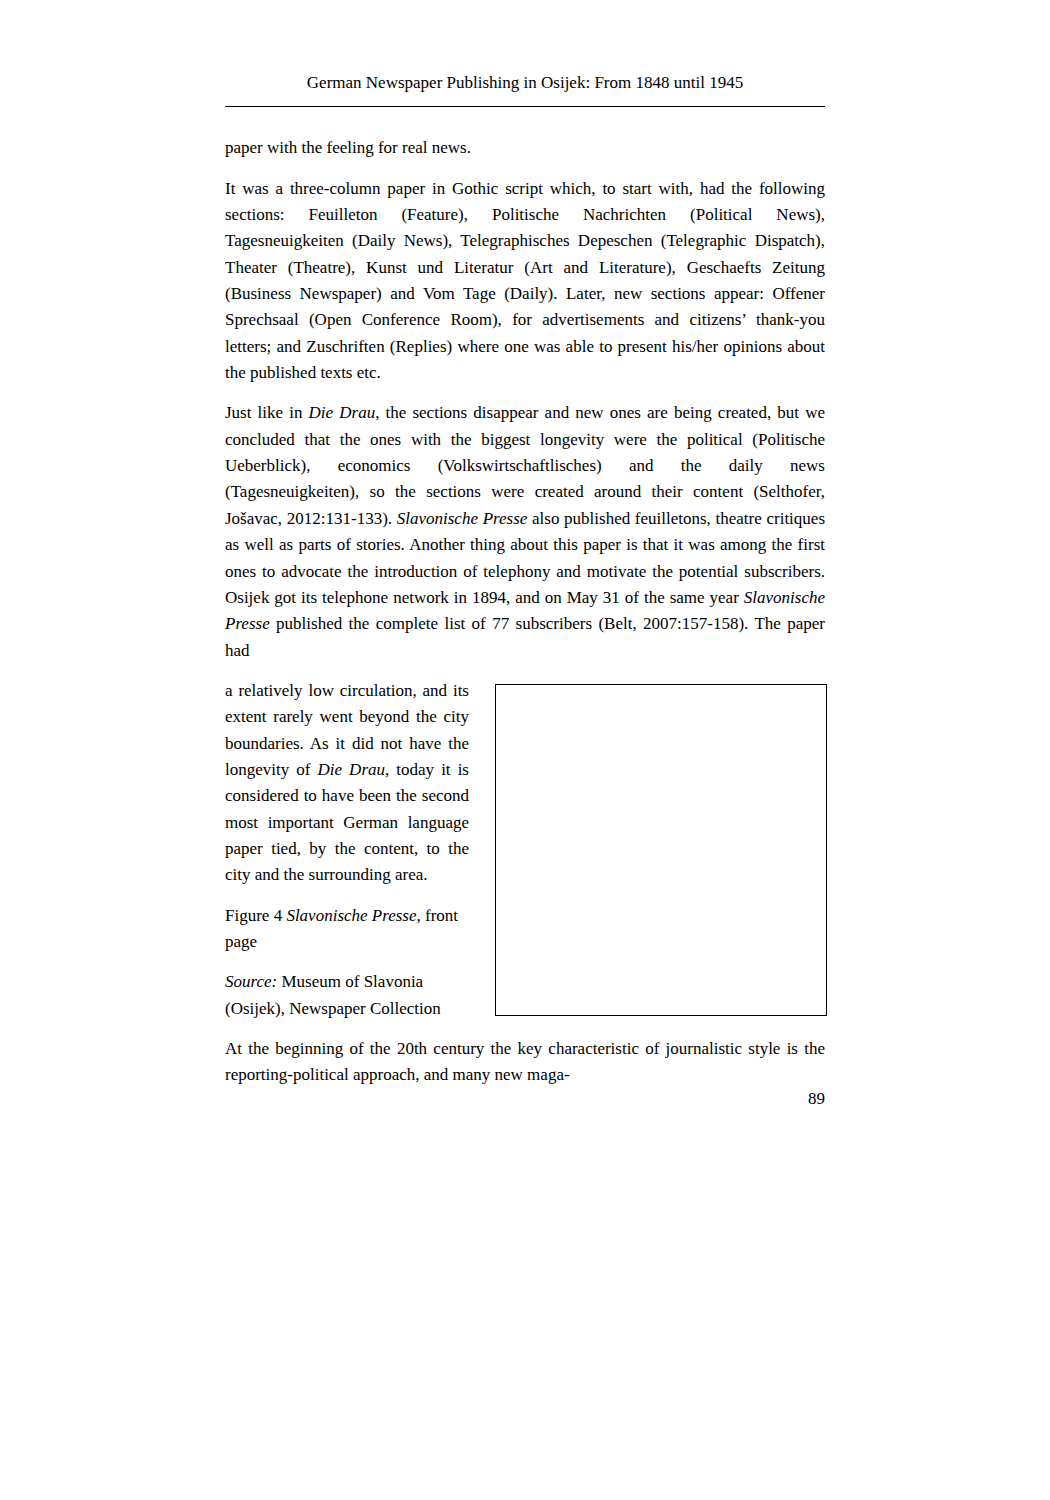German Newspaper Publishing in Osijek: From 1848 until 1945
paper with the feeling for real news.
It was a three-column paper in Gothic script which, to start with, had the following sections: Feuilleton (Feature), Politische Nachrichten (Political News), Tagesneuigkeiten (Daily News), Telegraphisches Depeschen (Telegraphic Dispatch), Theater (Theatre), Kunst und Literatur (Art and Literature), Geschaefts Zeitung (Business Newspaper) and Vom Tage (Daily). Later, new sections appear: Offener Sprechsaal (Open Conference Room), for advertisements and citizens’ thank-you letters; and Zuschriften (Replies) where one was able to present his/her opinions about the published texts etc.
Just like in Die Drau, the sections disappear and new ones are being created, but we concluded that the ones with the biggest longevity were the political (Politische Ueberblick), economics (Volkswirtschaftlisches) and the daily news (Tagesneuigkeiten), so the sections were created around their content (Selthofer, Jošavac, 2012:131-133). Slavonische Presse also published feuilletons, theatre critiques as well as parts of stories. Another thing about this paper is that it was among the first ones to advocate the introduction of telephony and motivate the potential subscribers. Osijek got its telephone network in 1894, and on May 31 of the same year Slavonische Presse published the complete list of 77 subscribers (Belt, 2007:157-158). The paper had
a relatively low circulation, and its extent rarely went beyond the city boundaries. As it did not have the longevity of Die Drau, today it is considered to have been the second most important German language paper tied, by the content, to the city and the surrounding area.
Figure 4 Slavonische Presse, front page
Source: Museum of Slavonia (Osijek), Newspaper Collection
At the beginning of the 20th century the key characteristic of journalistic style is the reporting-political approach, and many new maga-
89